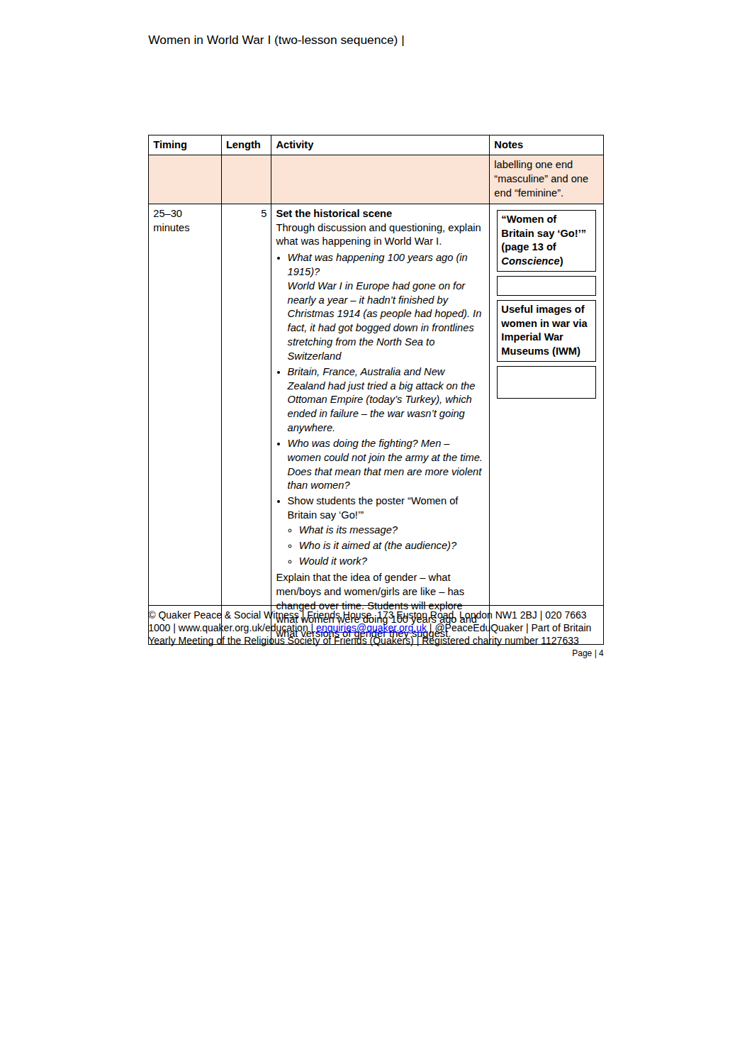Women in World War I (two-lesson sequence) |
| Timing | Length | Activity | Notes |
| --- | --- | --- | --- |
| | | | labelling one end “masculine” and one end “feminine”. |
| 25–30 minutes | 5 | Set the historical scene Through discussion and questioning, explain what was happening in World War I. What was happening 100 years ago (in 1915)? World War I in Europe had gone on for nearly a year – it hadn’t finished by Christmas 1914 (as people had hoped). In fact, it had got bogged down in frontlines stretching from the North Sea to Switzerland Britain, France, Australia and New Zealand had just tried a big attack on the Ottoman Empire (today’s Turkey), which ended in failure – the war wasn’t going anywhere. Who was doing the fighting? Men – women could not join the army at the time. Does that mean that men are more violent than women? Show students the poster “Women of Britain say ‘Go!’” What is its message? Who is it aimed at (the audience)? Would it work? Explain that the idea of gender – what men/boys and women/girls are like – has changed over time. Students will explore what women were doing 100 years ago and what versions of gender they suggest. | “Women of Britain say ‘Go!’” (page 13 of Conscience ) Useful images of women in war via Imperial War Museums (IWM) |
© Quaker Peace & Social Witness | Friends House, 173 Euston Road, London NW1 2BJ | 020 7663 1000 | www.quaker.org.uk/education | enquiries@quaker.org.uk | @PeaceEduQuaker | Part of Britain Yearly Meeting of the Religious Society of Friends (Quakers) | Registered charity number 1127633
Page | 4